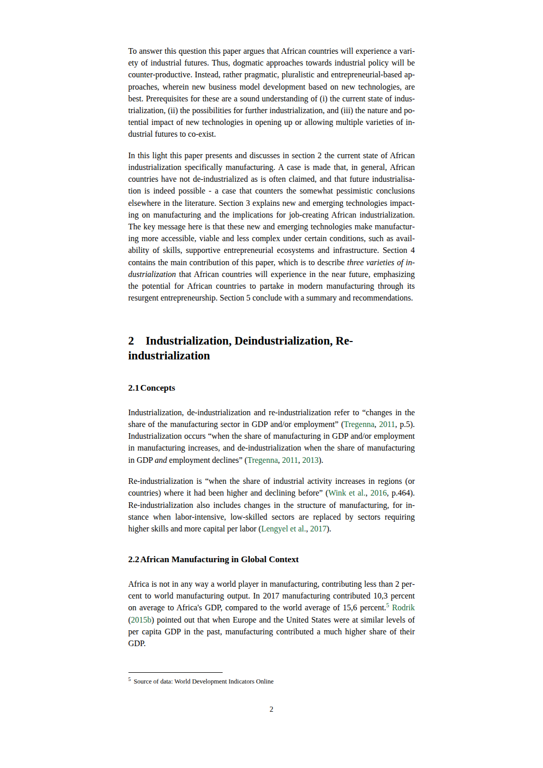To answer this question this paper argues that African countries will experience a variety of industrial futures. Thus, dogmatic approaches towards industrial policy will be counter-productive. Instead, rather pragmatic, pluralistic and entrepreneurial-based approaches, wherein new business model development based on new technologies, are best. Prerequisites for these are a sound understanding of (i) the current state of industrialization, (ii) the possibilities for further industrialization, and (iii) the nature and potential impact of new technologies in opening up or allowing multiple varieties of industrial futures to co-exist.
In this light this paper presents and discusses in section 2 the current state of African industrialization specifically manufacturing. A case is made that, in general, African countries have not de-industrialized as is often claimed, and that future industrialisation is indeed possible - a case that counters the somewhat pessimistic conclusions elsewhere in the literature. Section 3 explains new and emerging technologies impacting on manufacturing and the implications for job-creating African industrialization. The key message here is that these new and emerging technologies make manufacturing more accessible, viable and less complex under certain conditions, such as availability of skills, supportive entrepreneurial ecosystems and infrastructure. Section 4 contains the main contribution of this paper, which is to describe three varieties of industrialization that African countries will experience in the near future, emphasizing the potential for African countries to partake in modern manufacturing through its resurgent entrepreneurship. Section 5 conclude with a summary and recommendations.
2 Industrialization, Deindustrialization, Re-industrialization
2.1 Concepts
Industrialization, de-industrialization and re-industrialization refer to “changes in the share of the manufacturing sector in GDP and/or employment” (Tregenna, 2011, p.5). Industrialization occurs “when the share of manufacturing in GDP and/or employment in manufacturing increases, and de-industrialization when the share of manufacturing in GDP and employment declines” (Tregenna, 2011, 2013).
Re-industrialization is “when the share of industrial activity increases in regions (or countries) where it had been higher and declining before” (Wink et al., 2016, p.464). Re-industrialization also includes changes in the structure of manufacturing, for instance when labor-intensive, low-skilled sectors are replaced by sectors requiring higher skills and more capital per labor (Lengyel et al., 2017).
2.2 African Manufacturing in Global Context
Africa is not in any way a world player in manufacturing, contributing less than 2 percent to world manufacturing output. In 2017 manufacturing contributed 10,3 percent on average to Africa's GDP, compared to the world average of 15,6 percent.5 Rodrik (2015b) pointed out that when Europe and the United States were at similar levels of per capita GDP in the past, manufacturing contributed a much higher share of their GDP.
5 Source of data: World Development Indicators Online
2